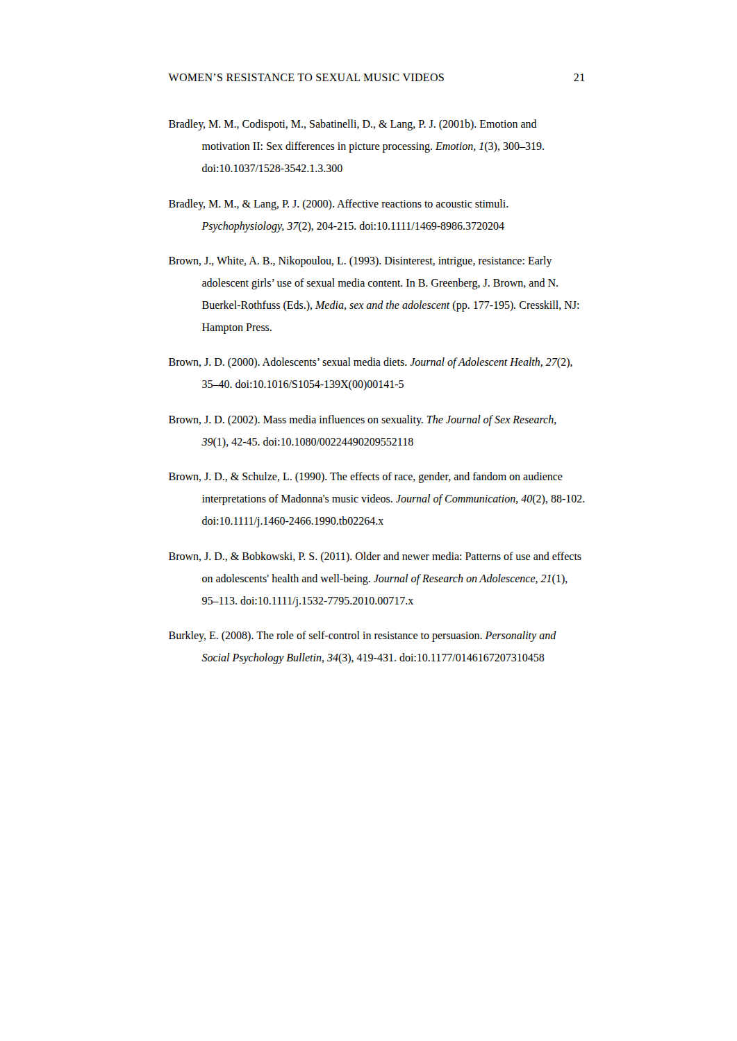Women’s Resistance to Sexual Music Videos 21
Bradley, M. M., Codispoti, M., Sabatinelli, D., & Lang, P. J. (2001b). Emotion and motivation II: Sex differences in picture processing. Emotion, 1(3), 300–319. doi:10.1037/1528-3542.1.3.300
Bradley, M. M., & Lang, P. J. (2000). Affective reactions to acoustic stimuli. Psychophysiology, 37(2), 204-215. doi:10.1111/1469-8986.3720204
Brown, J., White, A. B., Nikopoulou, L. (1993). Disinterest, intrigue, resistance: Early adolescent girls’ use of sexual media content. In B. Greenberg, J. Brown, and N. Buerkel-Rothfuss (Eds.), Media, sex and the adolescent (pp. 177-195). Cresskill, NJ: Hampton Press.
Brown, J. D. (2000). Adolescents’ sexual media diets. Journal of Adolescent Health, 27(2), 35–40. doi:10.1016/S1054-139X(00)00141-5
Brown, J. D. (2002). Mass media influences on sexuality. The Journal of Sex Research, 39(1), 42-45. doi:10.1080/00224490209552118
Brown, J. D., & Schulze, L. (1990). The effects of race, gender, and fandom on audience interpretations of Madonna's music videos. Journal of Communication, 40(2), 88-102. doi:10.1111/j.1460-2466.1990.tb02264.x
Brown, J. D., & Bobkowski, P. S. (2011). Older and newer media: Patterns of use and effects on adolescents' health and well-being. Journal of Research on Adolescence, 21(1), 95–113. doi:10.1111/j.1532-7795.2010.00717.x
Burkley, E. (2008). The role of self-control in resistance to persuasion. Personality and Social Psychology Bulletin, 34(3), 419-431. doi:10.1177/0146167207310458